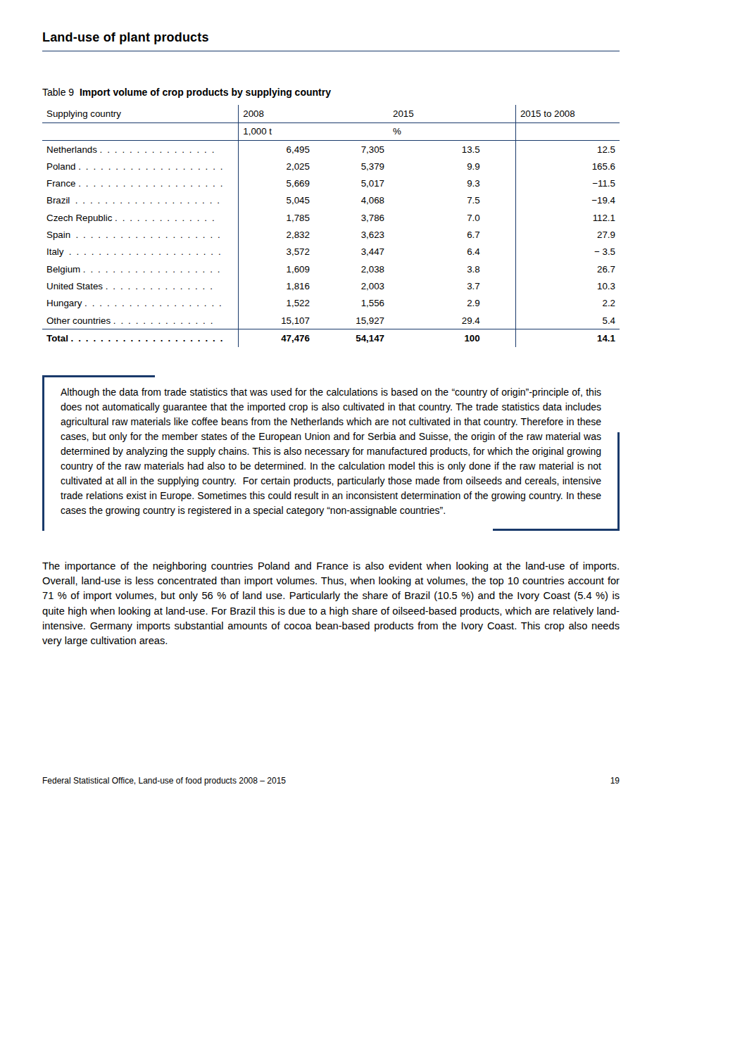Land-use of plant products
Table 9 Import volume of crop products by supplying country
| Supplying country | 2008 | 2015 | 2015 to 2008 |
| --- | --- | --- | --- |
| | 1,000 t | % | |
| Netherlands . . . . . . . . . . . . . . . . | 6,495 | 7,305 | 13.5 | | 12.5 |
| Poland . . . . . . . . . . . . . . . . . . . . | 2,025 | 5,379 | 9.9 | | 165.6 |
| France . . . . . . . . . . . . . . . . . . . . | 5,669 | 5,017 | 9.3 | | −11.5 |
| Brazil . . . . . . . . . . . . . . . . . . . . | 5,045 | 4,068 | 7.5 | | −19.4 |
| Czech Republic . . . . . . . . . . . . . . | 1,785 | 3,786 | 7.0 | | 112.1 |
| Spain . . . . . . . . . . . . . . . . . . . . | 2,832 | 3,623 | 6.7 | | 27.9 |
| Italy . . . . . . . . . . . . . . . . . . . . . | 3,572 | 3,447 | 6.4 | | − 3.5 |
| Belgium . . . . . . . . . . . . . . . . . . . | 1,609 | 2,038 | 3.8 | | 26.7 |
| United States . . . . . . . . . . . . . . . | 1,816 | 2,003 | 3.7 | | 10.3 |
| Hungary . . . . . . . . . . . . . . . . . . . | 1,522 | 1,556 | 2.9 | | 2.2 |
| Other countries . . . . . . . . . . . . . . | 15,107 | 15,927 | 29.4 | | 5.4 |
| Total . . . . . . . . . . . . . . . . . . . . . | 47,476 | 54,147 | 100 | | 14.1 |
Although the data from trade statistics that was used for the calculations is based on the “country of origin”-principle of, this does not automatically guarantee that the imported crop is also cultivated in that country. The trade statistics data includes agricultural raw materials like coffee beans from the Netherlands which are not cultivated in that country. Therefore in these cases, but only for the member states of the European Union and for Serbia and Suisse, the origin of the raw material was determined by analyzing the supply chains. This is also necessary for manufactured products, for which the original growing country of the raw materials had also to be determined. In the calculation model this is only done if the raw material is not cultivated at all in the supplying country. For certain products, particularly those made from oilseeds and cereals, intensive trade relations exist in Europe. Sometimes this could result in an inconsistent determination of the growing country. In these cases the growing country is registered in a special category “non-assignable countries”.
The importance of the neighboring countries Poland and France is also evident when looking at the land-use of imports. Overall, land-use is less concentrated than import volumes. Thus, when looking at volumes, the top 10 countries account for 71 % of import volumes, but only 56 % of land use. Particularly the share of Brazil (10.5 %) and the Ivory Coast (5.4 %) is quite high when looking at land-use. For Brazil this is due to a high share of oilseed-based products, which are relatively land-intensive. Germany imports substantial amounts of cocoa bean-based products from the Ivory Coast. This crop also needs very large cultivation areas.
Federal Statistical Office, Land-use of food products 2008 – 2015 19